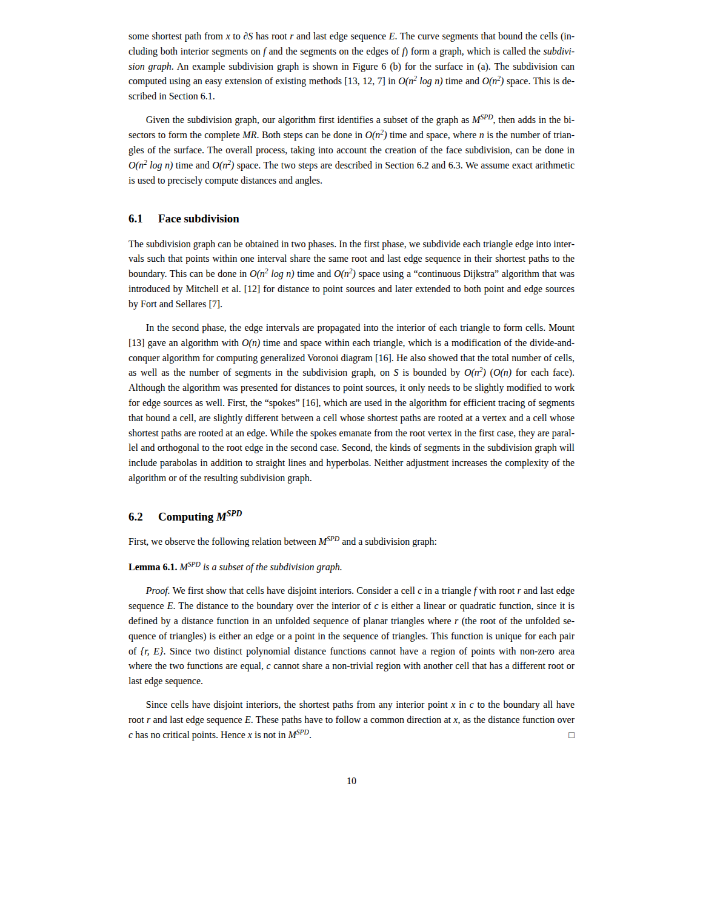some shortest path from x to ∂S has root r and last edge sequence E. The curve segments that bound the cells (including both interior segments on f and the segments on the edges of f) form a graph, which is called the subdivision graph. An example subdivision graph is shown in Figure 6 (b) for the surface in (a). The subdivision can computed using an easy extension of existing methods [13, 12, 7] in O(n2 log n) time and O(n2) space. This is described in Section 6.1.
Given the subdivision graph, our algorithm first identifies a subset of the graph as MSPD, then adds in the bisectors to form the complete MR. Both steps can be done in O(n2) time and space, where n is the number of triangles of the surface. The overall process, taking into account the creation of the face subdivision, can be done in O(n2 log n) time and O(n2) space. The two steps are described in Section 6.2 and 6.3. We assume exact arithmetic is used to precisely compute distances and angles.
6.1 Face subdivision
The subdivision graph can be obtained in two phases. In the first phase, we subdivide each triangle edge into intervals such that points within one interval share the same root and last edge sequence in their shortest paths to the boundary. This can be done in O(n2 log n) time and O(n2) space using a “continuous Dijkstra” algorithm that was introduced by Mitchell et al. [12] for distance to point sources and later extended to both point and edge sources by Fort and Sellares [7].
In the second phase, the edge intervals are propagated into the interior of each triangle to form cells. Mount [13] gave an algorithm with O(n) time and space within each triangle, which is a modification of the divide-and-conquer algorithm for computing generalized Voronoi diagram [16]. He also showed that the total number of cells, as well as the number of segments in the subdivision graph, on S is bounded by O(n2) (O(n) for each face). Although the algorithm was presented for distances to point sources, it only needs to be slightly modified to work for edge sources as well. First, the “spokes” [16], which are used in the algorithm for efficient tracing of segments that bound a cell, are slightly different between a cell whose shortest paths are rooted at a vertex and a cell whose shortest paths are rooted at an edge. While the spokes emanate from the root vertex in the first case, they are parallel and orthogonal to the root edge in the second case. Second, the kinds of segments in the subdivision graph will include parabolas in addition to straight lines and hyperbolas. Neither adjustment increases the complexity of the algorithm or of the resulting subdivision graph.
6.2 Computing MSPD
First, we observe the following relation between MSPD and a subdivision graph:
Lemma 6.1. MSPD is a subset of the subdivision graph.
Proof. We first show that cells have disjoint interiors. Consider a cell c in a triangle f with root r and last edge sequence E. The distance to the boundary over the interior of c is either a linear or quadratic function, since it is defined by a distance function in an unfolded sequence of planar triangles where r (the root of the unfolded sequence of triangles) is either an edge or a point in the sequence of triangles. This function is unique for each pair of {r, E}. Since two distinct polynomial distance functions cannot have a region of points with non-zero area where the two functions are equal, c cannot share a non-trivial region with another cell that has a different root or last edge sequence.
Since cells have disjoint interiors, the shortest paths from any interior point x in c to the boundary all have root r and last edge sequence E. These paths have to follow a common direction at x, as the distance function over c has no critical points. Hence x is not in MSPD.□
10